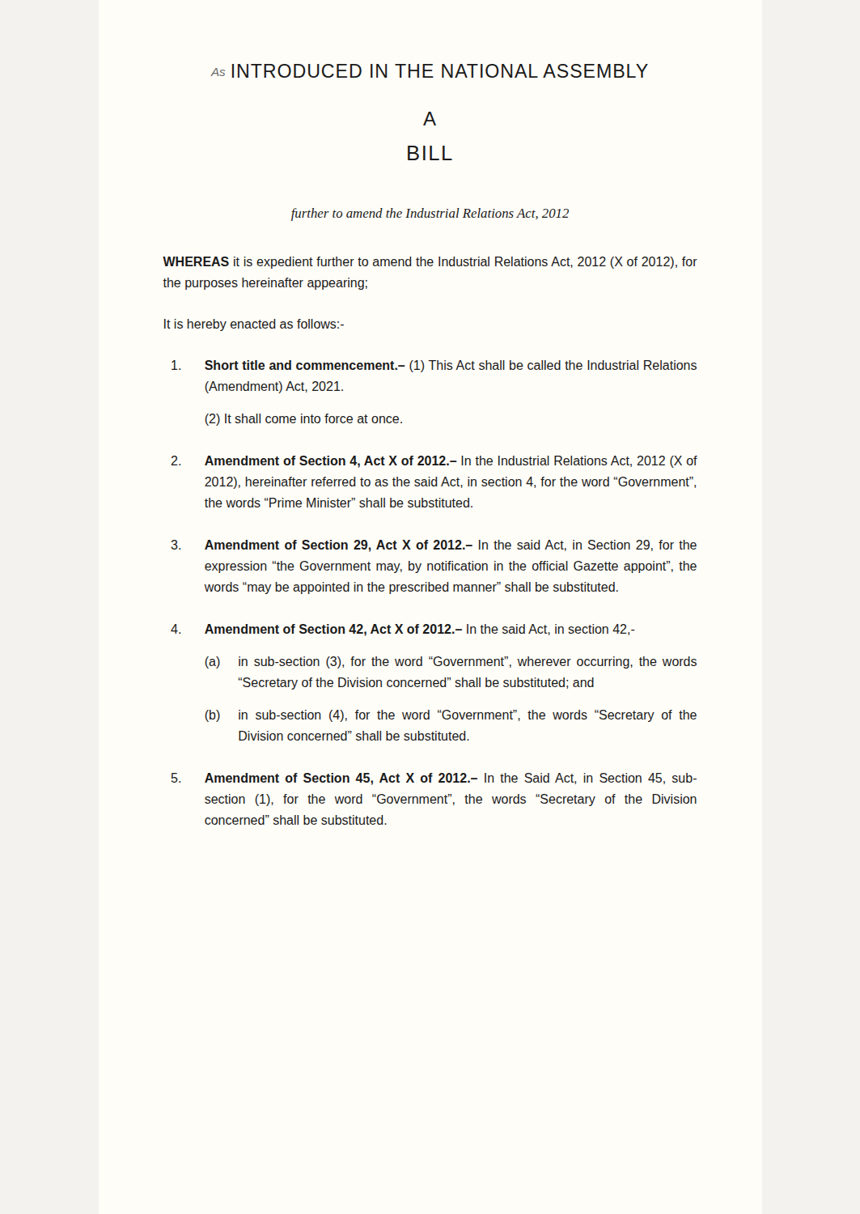As INTRODUCED IN THE NATIONAL ASSEMBLY
A
BILL
further to amend the Industrial Relations Act, 2012
WHEREAS it is expedient further to amend the Industrial Relations Act, 2012 (X of 2012), for the purposes hereinafter appearing;
It is hereby enacted as follows:-
Short title and commencement.– (1) This Act shall be called the Industrial Relations (Amendment) Act, 2021. (2) It shall come into force at once.
Amendment of Section 4, Act X of 2012.– In the Industrial Relations Act, 2012 (X of 2012), hereinafter referred to as the said Act, in section 4, for the word “Government”, the words “Prime Minister” shall be substituted.
Amendment of Section 29, Act X of 2012.– In the said Act, in Section 29, for the expression “the Government may, by notification in the official Gazette appoint”, the words “may be appointed in the prescribed manner” shall be substituted.
Amendment of Section 42, Act X of 2012.– In the said Act, in section 42,- (a) in sub-section (3), for the word “Government”, wherever occurring, the words “Secretary of the Division concerned” shall be substituted; and (b) in sub-section (4), for the word “Government”, the words “Secretary of the Division concerned” shall be substituted.
Amendment of Section 45, Act X of 2012.– In the Said Act, in Section 45, sub-section (1), for the word “Government”, the words “Secretary of the Division concerned” shall be substituted.